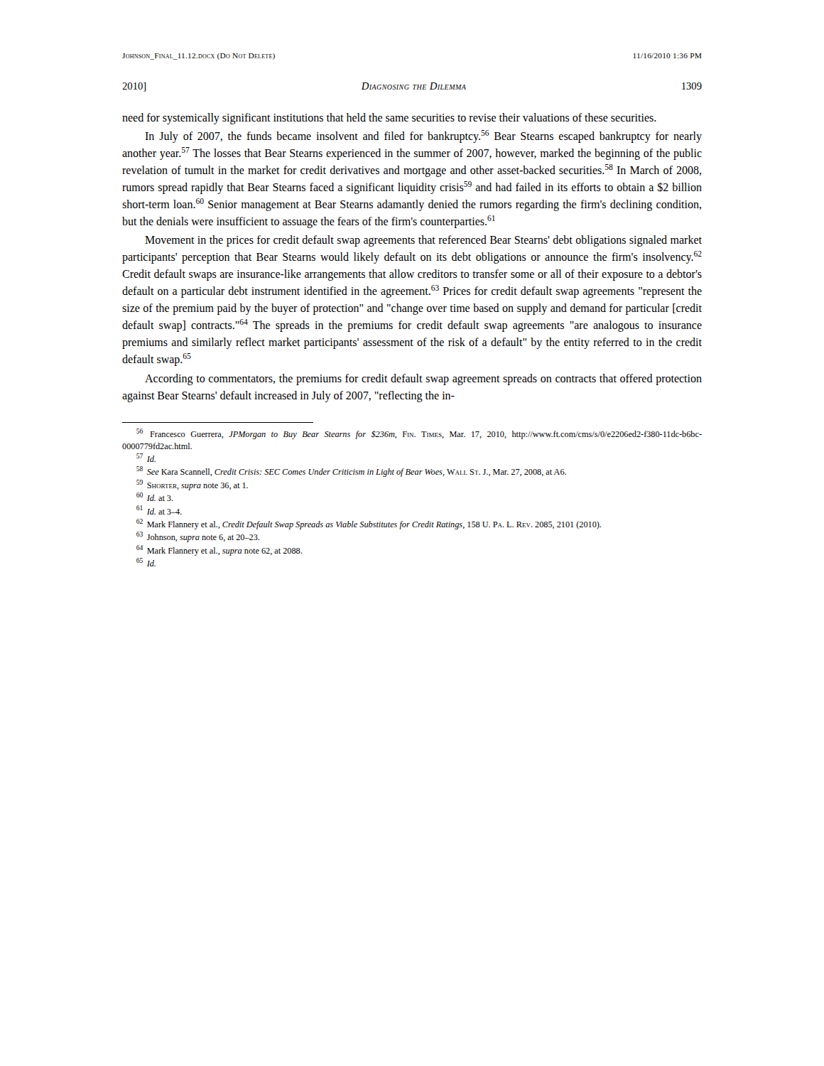Johnson_Final_11.12.docx (Do Not Delete) 11/16/2010 1:36 PM
2010] Diagnosing the Dilemma 1309
need for systemically significant institutions that held the same securities to revise their valuations of these securities.
In July of 2007, the funds became insolvent and filed for bankruptcy.56 Bear Stearns escaped bankruptcy for nearly another year.57 The losses that Bear Stearns experienced in the summer of 2007, however, marked the beginning of the public revelation of tumult in the market for credit derivatives and mortgage and other asset-backed securities.58 In March of 2008, rumors spread rapidly that Bear Stearns faced a significant liquidity crisis59 and had failed in its efforts to obtain a $2 billion short-term loan.60 Senior management at Bear Stearns adamantly denied the rumors regarding the firm's declining condition, but the denials were insufficient to assuage the fears of the firm's counterparties.61
Movement in the prices for credit default swap agreements that referenced Bear Stearns' debt obligations signaled market participants' perception that Bear Stearns would likely default on its debt obligations or announce the firm's insolvency.62 Credit default swaps are insurance-like arrangements that allow creditors to transfer some or all of their exposure to a debtor's default on a particular debt instrument identified in the agreement.63 Prices for credit default swap agreements "represent the size of the premium paid by the buyer of protection" and "change over time based on supply and demand for particular [credit default swap] contracts."64 The spreads in the premiums for credit default swap agreements "are analogous to insurance premiums and similarly reflect market participants' assessment of the risk of a default" by the entity referred to in the credit default swap.65
According to commentators, the premiums for credit default swap agreement spreads on contracts that offered protection against Bear Stearns' default increased in July of 2007, "reflecting the in-
56 Francesco Guerrera, JPMorgan to Buy Bear Stearns for $236m, Fin. Times, Mar. 17, 2010, http://www.ft.com/cms/s/0/e2206ed2-f380-11dc-b6bc-0000779fd2ac.html.
57 Id.
58 See Kara Scannell, Credit Crisis: SEC Comes Under Criticism in Light of Bear Woes, Wall St. J., Mar. 27, 2008, at A6.
59 Shorter, supra note 36, at 1.
60 Id. at 3.
61 Id. at 3–4.
62 Mark Flannery et al., Credit Default Swap Spreads as Viable Substitutes for Credit Ratings, 158 U. Pa. L. Rev. 2085, 2101 (2010).
63 Johnson, supra note 6, at 20–23.
64 Mark Flannery et al., supra note 62, at 2088.
65 Id.